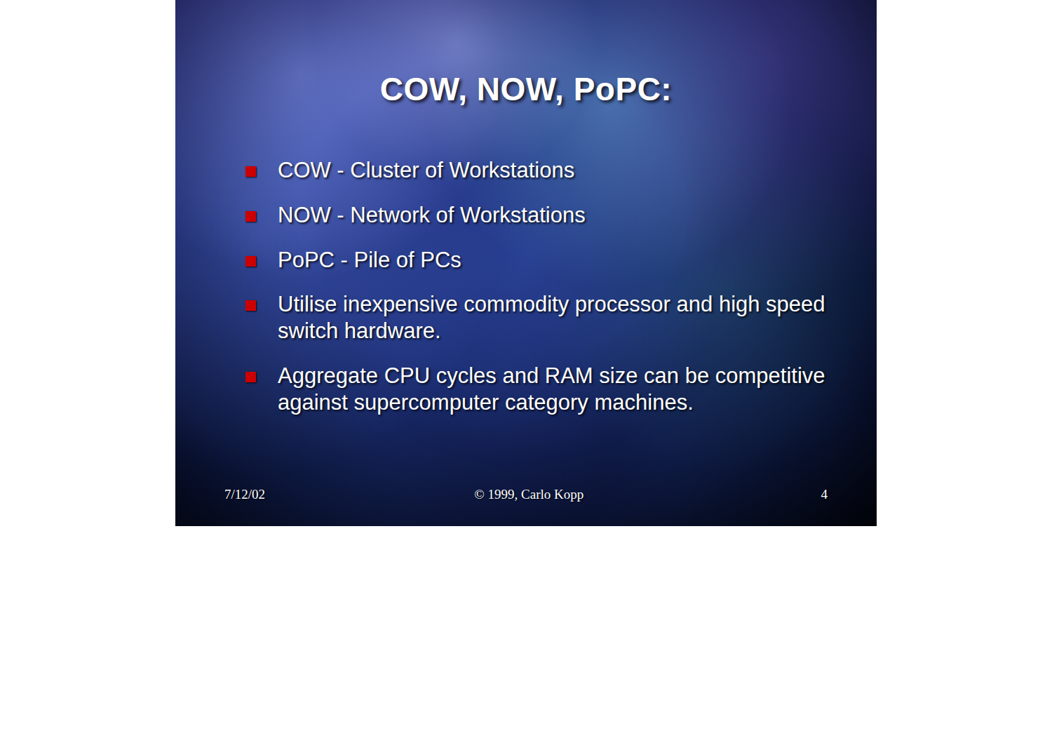COW, NOW, PoPC:
COW - Cluster of Workstations
NOW - Network of Workstations
PoPC - Pile of PCs
Utilise inexpensive commodity processor and high speed switch hardware.
Aggregate CPU cycles and RAM size can be competitive against supercomputer category machines.
7/12/02 © 1999, Carlo Kopp 4